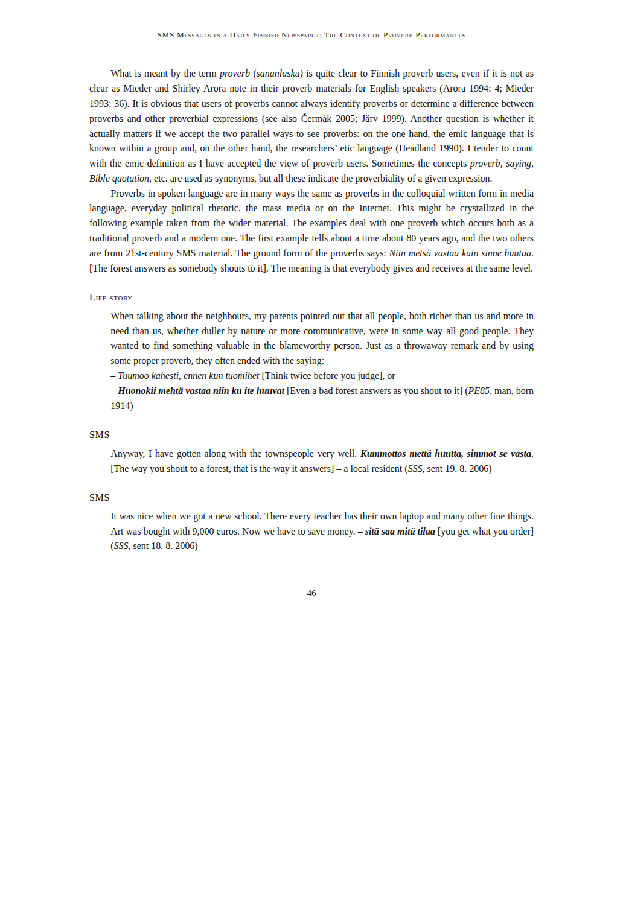SMS Messages in a Daily Finnish Newspaper: The Context of Proverb Performances
What is meant by the term proverb (sananlasku) is quite clear to Finnish proverb users, even if it is not as clear as Mieder and Shirley Arora note in their proverb materials for English speakers (Arora 1994: 4; Mieder 1993: 36). It is obvious that users of proverbs cannot always identify proverbs or determine a difference between proverbs and other proverbial expressions (see also Čermák 2005; Järv 1999). Another question is whether it actually matters if we accept the two parallel ways to see proverbs: on the one hand, the emic language that is known within a group and, on the other hand, the researchers’ etic language (Headland 1990). I tender to count with the emic definition as I have accepted the view of proverb users. Sometimes the concepts proverb, saying, Bible quotation, etc. are used as synonyms, but all these indicate the proverbiality of a given expression.
Proverbs in spoken language are in many ways the same as proverbs in the colloquial written form in media language, everyday political rhetoric, the mass media or on the Internet. This might be crystallized in the following example taken from the wider material. The examples deal with one proverb which occurs both as a traditional proverb and a modern one. The first example tells about a time about 80 years ago, and the two others are from 21st-century SMS material. The ground form of the proverbs says: Niin metsä vastaa kuin sinne huutaa. [The forest answers as somebody shouts to it]. The meaning is that everybody gives and receives at the same level.
Life story
When talking about the neighbours, my parents pointed out that all people, both richer than us and more in need than us, whether duller by nature or more communicative, were in some way all good people. They wanted to find something valuable in the blameworthy person. Just as a throwaway remark and by using some proper proverb, they often ended with the saying:
– Tuumoo kahesti, ennen kun tuomihet [Think twice before you judge], or
– Huonokii mehtä vastaa niin ku ite huuvat [Even a bad forest answers as you shout to it] (PE85, man, born 1914)
SMS
Anyway, I have gotten along with the townspeople very well. Kummottos mettä huutta, simmot se vasta. [The way you shout to a forest, that is the way it answers] – a local resident (SSS, sent 19. 8. 2006)
SMS
It was nice when we got a new school. There every teacher has their own laptop and many other fine things. Art was bought with 9,000 euros. Now we have to save money. – sitä saa mitä tilaa [you get what you order] (SSS, sent 18. 8. 2006)
46